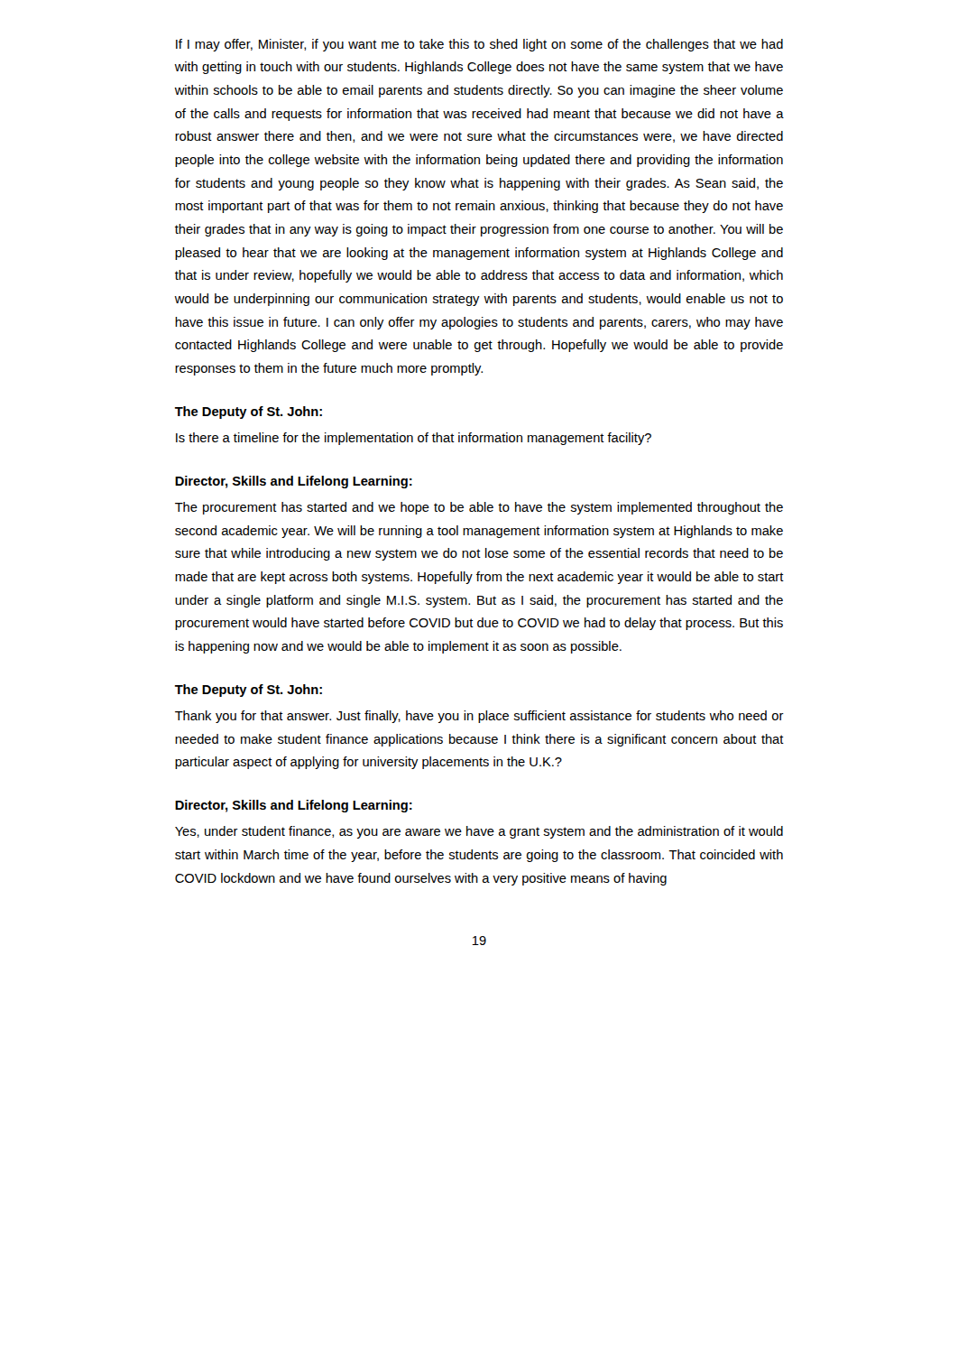If I may offer, Minister, if you want me to take this to shed light on some of the challenges that we had with getting in touch with our students. Highlands College does not have the same system that we have within schools to be able to email parents and students directly. So you can imagine the sheer volume of the calls and requests for information that was received had meant that because we did not have a robust answer there and then, and we were not sure what the circumstances were, we have directed people into the college website with the information being updated there and providing the information for students and young people so they know what is happening with their grades. As Sean said, the most important part of that was for them to not remain anxious, thinking that because they do not have their grades that in any way is going to impact their progression from one course to another. You will be pleased to hear that we are looking at the management information system at Highlands College and that is under review, hopefully we would be able to address that access to data and information, which would be underpinning our communication strategy with parents and students, would enable us not to have this issue in future. I can only offer my apologies to students and parents, carers, who may have contacted Highlands College and were unable to get through. Hopefully we would be able to provide responses to them in the future much more promptly.
The Deputy of St. John:
Is there a timeline for the implementation of that information management facility?
Director, Skills and Lifelong Learning:
The procurement has started and we hope to be able to have the system implemented throughout the second academic year. We will be running a tool management information system at Highlands to make sure that while introducing a new system we do not lose some of the essential records that need to be made that are kept across both systems. Hopefully from the next academic year it would be able to start under a single platform and single M.I.S. system. But as I said, the procurement has started and the procurement would have started before COVID but due to COVID we had to delay that process. But this is happening now and we would be able to implement it as soon as possible.
The Deputy of St. John:
Thank you for that answer. Just finally, have you in place sufficient assistance for students who need or needed to make student finance applications because I think there is a significant concern about that particular aspect of applying for university placements in the U.K.?
Director, Skills and Lifelong Learning:
Yes, under student finance, as you are aware we have a grant system and the administration of it would start within March time of the year, before the students are going to the classroom. That coincided with COVID lockdown and we have found ourselves with a very positive means of having
19